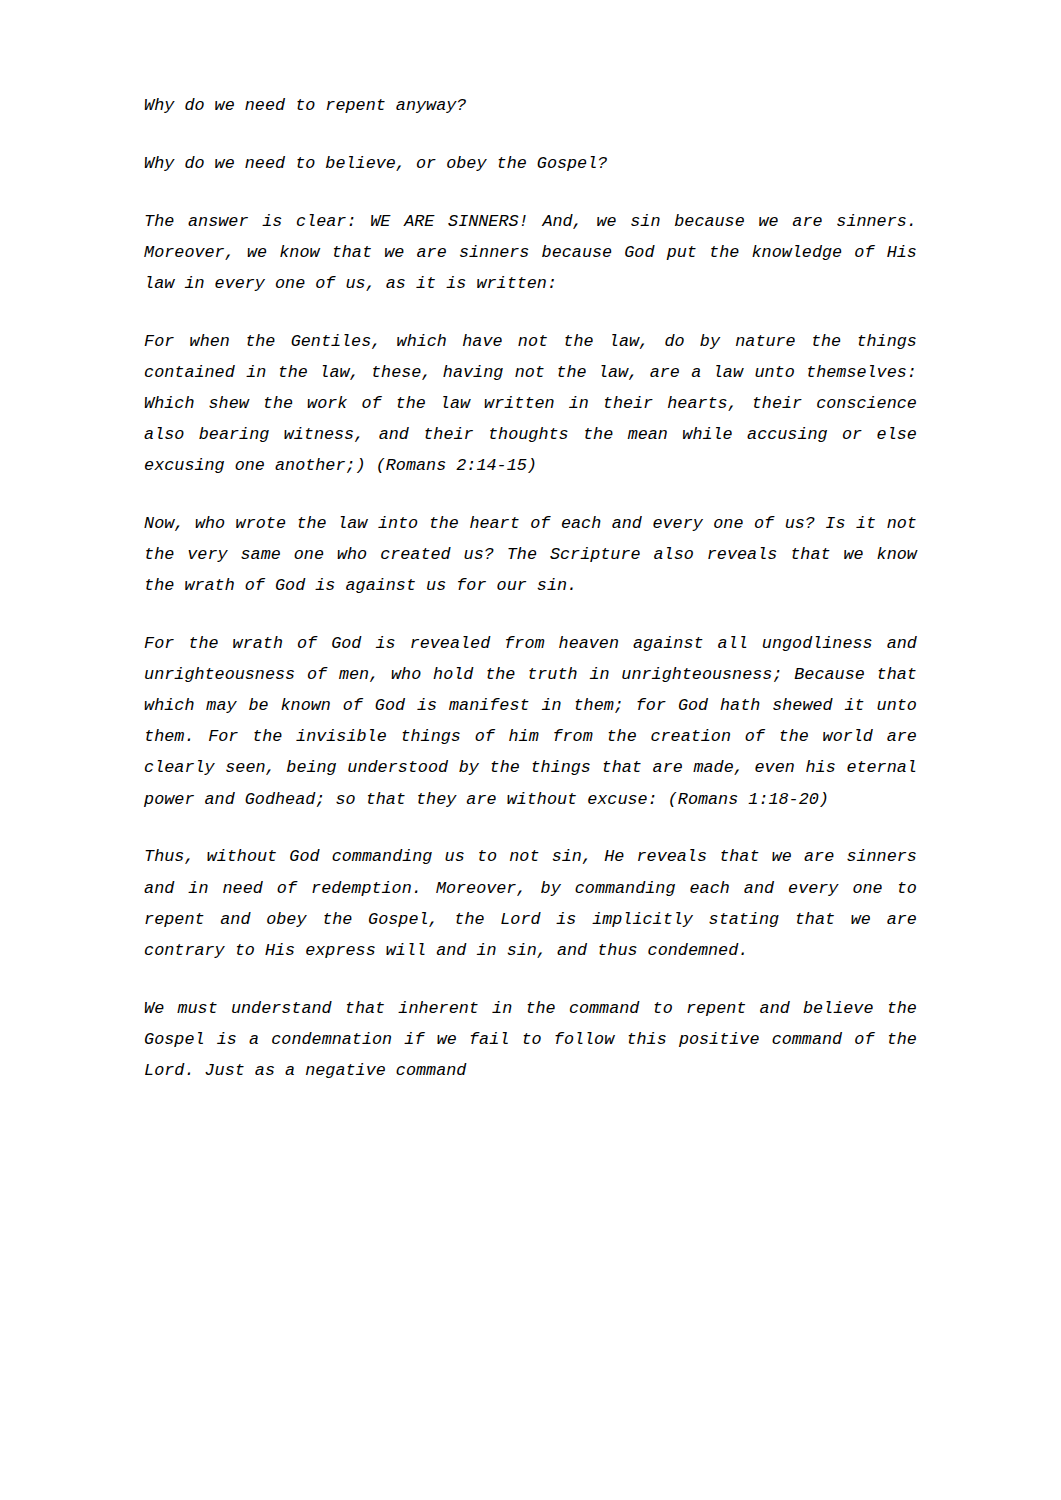Why do we need to repent anyway?
Why do we need to believe, or obey the Gospel?
The answer is clear: WE ARE SINNERS! And, we sin because we are sinners. Moreover, we know that we are sinners because God put the knowledge of His law in every one of us, as it is written:
For when the Gentiles, which have not the law, do by nature the things contained in the law, these, having not the law, are a law unto themselves: Which shew the work of the law written in their hearts, their conscience also bearing witness, and their thoughts the mean while accusing or else excusing one another;) (Romans 2:14-15)
Now, who wrote the law into the heart of each and every one of us? Is it not the very same one who created us? The Scripture also reveals that we know the wrath of God is against us for our sin.
For the wrath of God is revealed from heaven against all ungodliness and unrighteousness of men, who hold the truth in unrighteousness; Because that which may be known of God is manifest in them; for God hath shewed it unto them. For the invisible things of him from the creation of the world are clearly seen, being understood by the things that are made, even his eternal power and Godhead; so that they are without excuse: (Romans 1:18-20)
Thus, without God commanding us to not sin, He reveals that we are sinners and in need of redemption. Moreover, by commanding each and every one to repent and obey the Gospel, the Lord is implicitly stating that we are contrary to His express will and in sin, and thus condemned.
We must understand that inherent in the command to repent and believe the Gospel is a condemnation if we fail to follow this positive command of the Lord. Just as a negative command